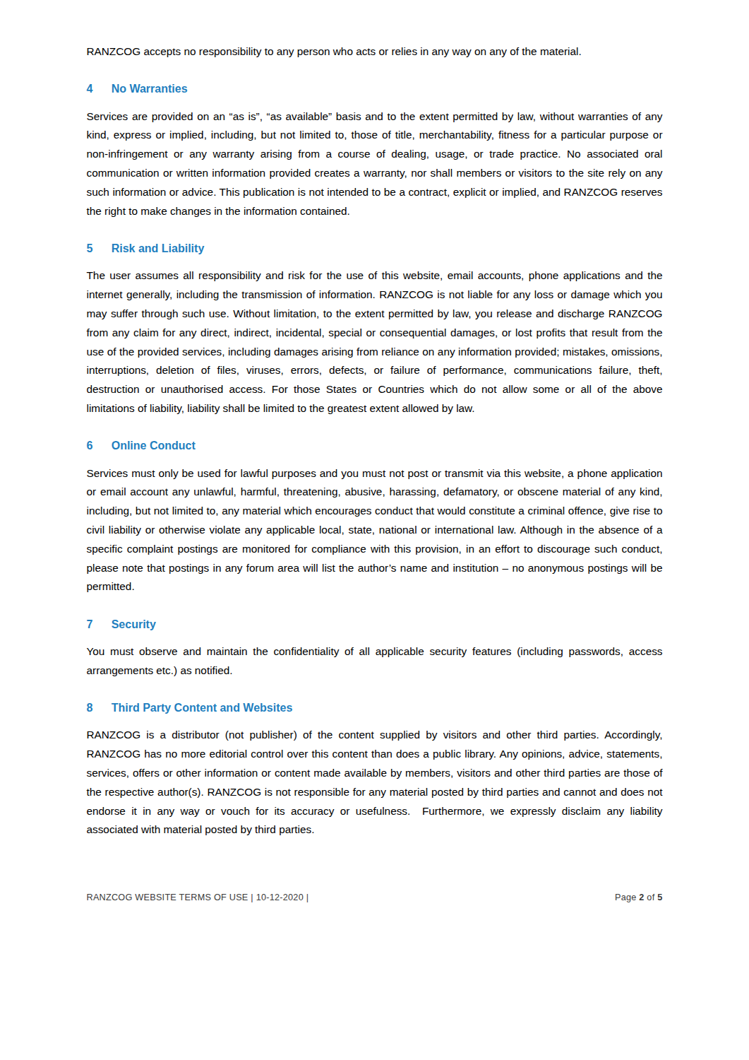RANZCOG accepts no responsibility to any person who acts or relies in any way on any of the material.
4 No Warranties
Services are provided on an “as is”, “as available” basis and to the extent permitted by law, without warranties of any kind, express or implied, including, but not limited to, those of title, merchantability, fitness for a particular purpose or non-infringement or any warranty arising from a course of dealing, usage, or trade practice. No associated oral communication or written information provided creates a warranty, nor shall members or visitors to the site rely on any such information or advice. This publication is not intended to be a contract, explicit or implied, and RANZCOG reserves the right to make changes in the information contained.
5 Risk and Liability
The user assumes all responsibility and risk for the use of this website, email accounts, phone applications and the internet generally, including the transmission of information. RANZCOG is not liable for any loss or damage which you may suffer through such use. Without limitation, to the extent permitted by law, you release and discharge RANZCOG from any claim for any direct, indirect, incidental, special or consequential damages, or lost profits that result from the use of the provided services, including damages arising from reliance on any information provided; mistakes, omissions, interruptions, deletion of files, viruses, errors, defects, or failure of performance, communications failure, theft, destruction or unauthorised access. For those States or Countries which do not allow some or all of the above limitations of liability, liability shall be limited to the greatest extent allowed by law.
6 Online Conduct
Services must only be used for lawful purposes and you must not post or transmit via this website, a phone application or email account any unlawful, harmful, threatening, abusive, harassing, defamatory, or obscene material of any kind, including, but not limited to, any material which encourages conduct that would constitute a criminal offence, give rise to civil liability or otherwise violate any applicable local, state, national or international law. Although in the absence of a specific complaint postings are monitored for compliance with this provision, in an effort to discourage such conduct, please note that postings in any forum area will list the author’s name and institution – no anonymous postings will be permitted.
7 Security
You must observe and maintain the confidentiality of all applicable security features (including passwords, access arrangements etc.) as notified.
8 Third Party Content and Websites
RANZCOG is a distributor (not publisher) of the content supplied by visitors and other third parties. Accordingly, RANZCOG has no more editorial control over this content than does a public library. Any opinions, advice, statements, services, offers or other information or content made available by members, visitors and other third parties are those of the respective author(s). RANZCOG is not responsible for any material posted by third parties and cannot and does not endorse it in any way or vouch for its accuracy or usefulness. Furthermore, we expressly disclaim any liability associated with material posted by third parties.
RANZCOG WEBSITE TERMS OF USE | 10-12-2020 |
Page 2 of 5